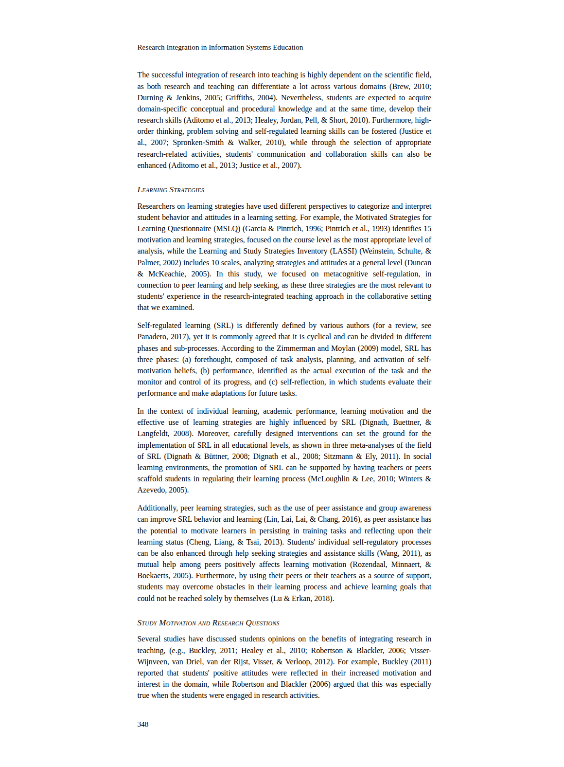Research Integration in Information Systems Education
The successful integration of research into teaching is highly dependent on the scientific field, as both research and teaching can differentiate a lot across various domains (Brew, 2010; Durning & Jenkins, 2005; Griffiths, 2004). Nevertheless, students are expected to acquire domain-specific conceptual and procedural knowledge and at the same time, develop their research skills (Aditomo et al., 2013; Healey, Jordan, Pell, & Short, 2010). Furthermore, high-order thinking, problem solving and self-regulated learning skills can be fostered (Justice et al., 2007; Spronken-Smith & Walker, 2010), while through the selection of appropriate research-related activities, students' communication and collaboration skills can also be enhanced (Aditomo et al., 2013; Justice et al., 2007).
Learning Strategies
Researchers on learning strategies have used different perspectives to categorize and interpret student behavior and attitudes in a learning setting. For example, the Motivated Strategies for Learning Questionnaire (MSLQ) (Garcia & Pintrich, 1996; Pintrich et al., 1993) identifies 15 motivation and learning strategies, focused on the course level as the most appropriate level of analysis, while the Learning and Study Strategies Inventory (LASSI) (Weinstein, Schulte, & Palmer, 2002) includes 10 scales, analyzing strategies and attitudes at a general level (Duncan & McKeachie, 2005). In this study, we focused on metacognitive self-regulation, in connection to peer learning and help seeking, as these three strategies are the most relevant to students' experience in the research-integrated teaching approach in the collaborative setting that we examined.
Self-regulated learning (SRL) is differently defined by various authors (for a review, see Panadero, 2017), yet it is commonly agreed that it is cyclical and can be divided in different phases and sub-processes. According to the Zimmerman and Moylan (2009) model, SRL has three phases: (a) forethought, composed of task analysis, planning, and activation of self-motivation beliefs, (b) performance, identified as the actual execution of the task and the monitor and control of its progress, and (c) self-reflection, in which students evaluate their performance and make adaptations for future tasks.
In the context of individual learning, academic performance, learning motivation and the effective use of learning strategies are highly influenced by SRL (Dignath, Buettner, & Langfeldt, 2008). Moreover, carefully designed interventions can set the ground for the implementation of SRL in all educational levels, as shown in three meta-analyses of the field of SRL (Dignath & Büttner, 2008; Dignath et al., 2008; Sitzmann & Ely, 2011). In social learning environments, the promotion of SRL can be supported by having teachers or peers scaffold students in regulating their learning process (McLoughlin & Lee, 2010; Winters & Azevedo, 2005).
Additionally, peer learning strategies, such as the use of peer assistance and group awareness can improve SRL behavior and learning (Lin, Lai, Lai, & Chang, 2016), as peer assistance has the potential to motivate learners in persisting in training tasks and reflecting upon their learning status (Cheng, Liang, & Tsai, 2013). Students' individual self-regulatory processes can be also enhanced through help seeking strategies and assistance skills (Wang, 2011), as mutual help among peers positively affects learning motivation (Rozendaal, Minnaert, & Boekaerts, 2005). Furthermore, by using their peers or their teachers as a source of support, students may overcome obstacles in their learning process and achieve learning goals that could not be reached solely by themselves (Lu & Erkan, 2018).
Study Motivation and Research Questions
Several studies have discussed students opinions on the benefits of integrating research in teaching, (e.g., Buckley, 2011; Healey et al., 2010; Robertson & Blackler, 2006; Visser-Wijnveen, van Driel, van der Rijst, Visser, & Verloop, 2012). For example, Buckley (2011) reported that students' positive attitudes were reflected in their increased motivation and interest in the domain, while Robertson and Blackler (2006) argued that this was especially true when the students were engaged in research activities.
348